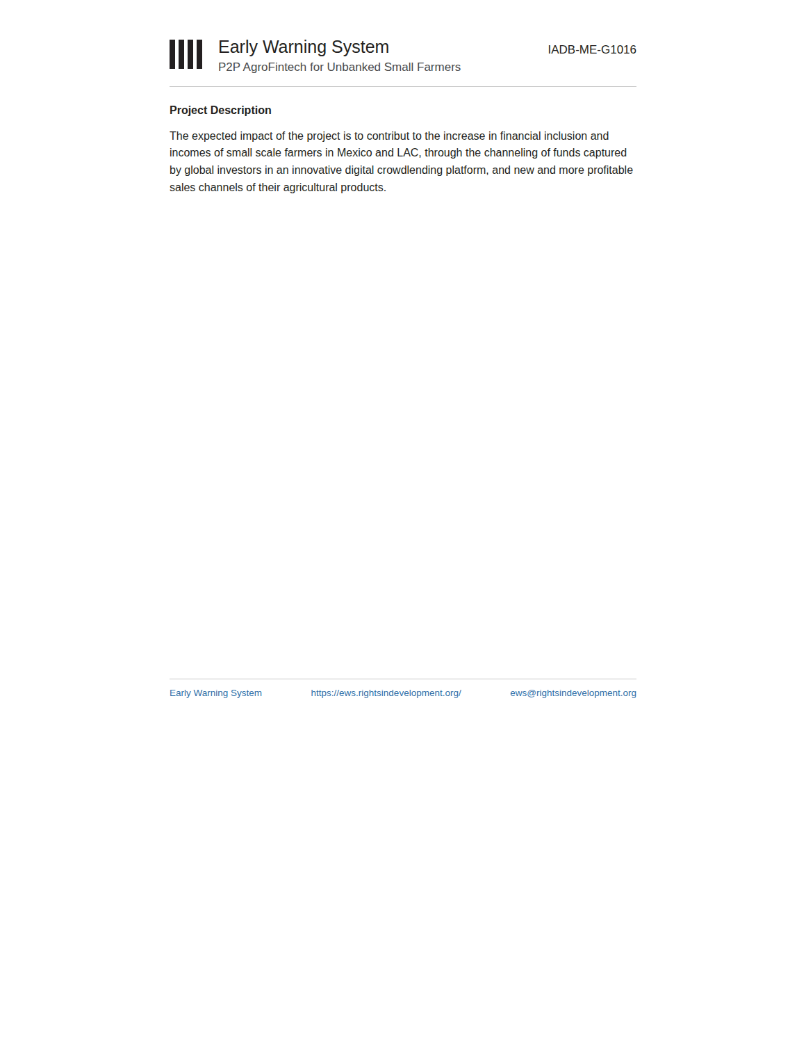Early Warning System
P2P AgroFintech for Unbanked Small Farmers
IADB-ME-G1016
Project Description
The expected impact of the project is to contribut to the increase in financial inclusion and incomes of small scale farmers in Mexico and LAC, through the channeling of funds captured by global investors in an innovative digital crowdlending platform, and new and more profitable sales channels of their agricultural products.
Early Warning System
https://ews.rightsindevelopment.org/
ews@rightsindevelopment.org